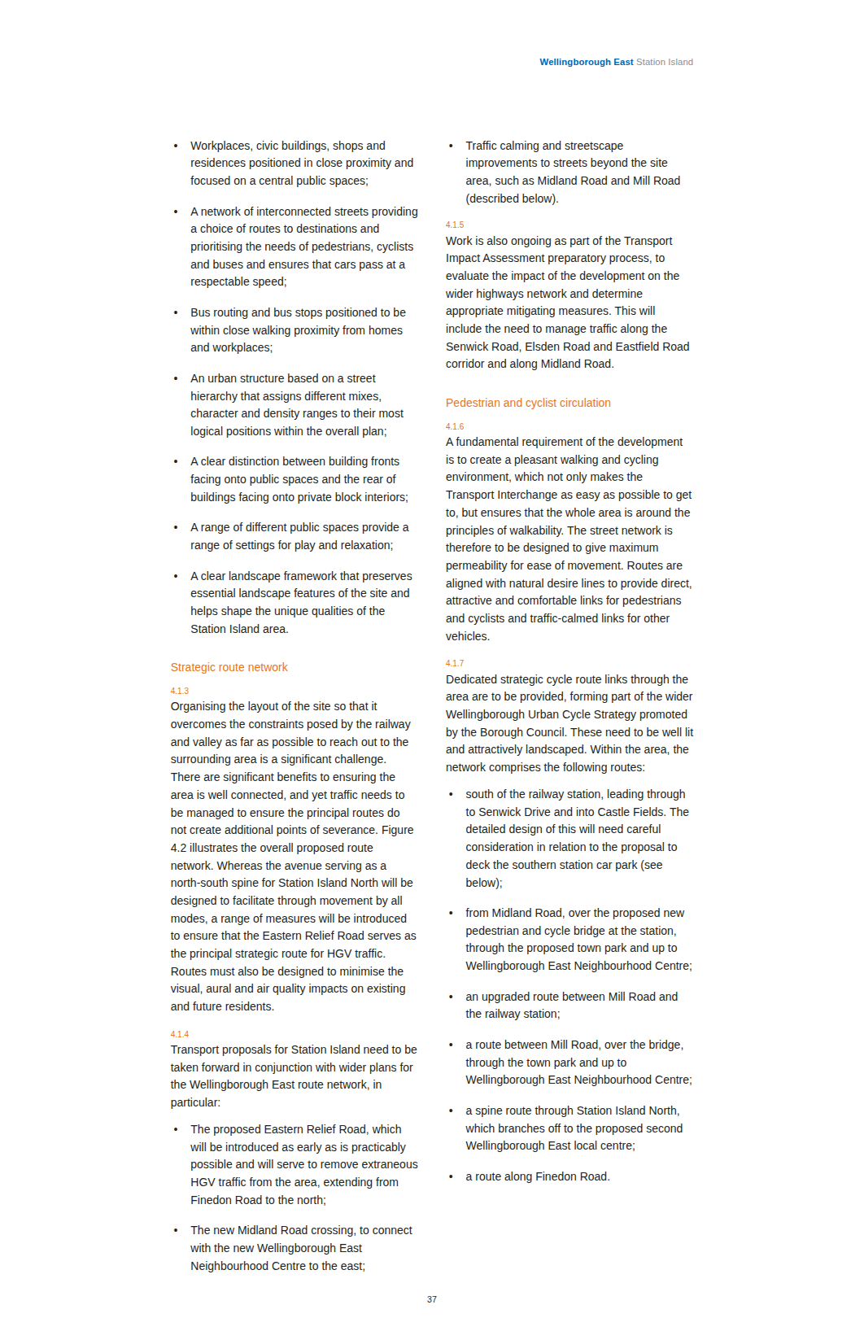Wellingborough East Station Island
Workplaces, civic buildings, shops and residences positioned in close proximity and focused on a central public spaces;
A network of interconnected streets providing a choice of routes to destinations and prioritising the needs of pedestrians, cyclists and buses and ensures that cars pass at a respectable speed;
Bus routing and bus stops positioned to be within close walking proximity from homes and workplaces;
An urban structure based on a street hierarchy that assigns different mixes, character and density ranges to their most logical positions within the overall plan;
A clear distinction between building fronts facing onto public spaces and the rear of buildings facing onto private block interiors;
A range of different public spaces provide a range of settings for play and relaxation;
A clear landscape framework that preserves essential landscape features of the site and helps shape the unique qualities of the Station Island area.
Strategic route network
4.1.3
Organising the layout of the site so that it overcomes the constraints posed by the railway and valley as far as possible to reach out to the surrounding area is a significant challenge. There are significant benefits to ensuring the area is well connected, and yet traffic needs to be managed to ensure the principal routes do not create additional points of severance. Figure 4.2 illustrates the overall proposed route network. Whereas the avenue serving as a north-south spine for Station Island North will be designed to facilitate through movement by all modes, a range of measures will be introduced to ensure that the Eastern Relief Road serves as the principal strategic route for HGV traffic. Routes must also be designed to minimise the visual, aural and air quality impacts on existing and future residents.
4.1.4
Transport proposals for Station Island need to be taken forward in conjunction with wider plans for the Wellingborough East route network, in particular:
The proposed Eastern Relief Road, which will be introduced as early as is practicably possible and will serve to remove extraneous HGV traffic from the area, extending from Finedon Road to the north;
The new Midland Road crossing, to connect with the new Wellingborough East Neighbourhood Centre to the east;
Traffic calming and streetscape improvements to streets beyond the site area, such as Midland Road and Mill Road (described below).
4.1.5
Work is also ongoing as part of the Transport Impact Assessment preparatory process, to evaluate the impact of the development on the wider highways network and determine appropriate mitigating measures. This will include the need to manage traffic along the Senwick Road, Elsden Road and Eastfield Road corridor and along Midland Road.
Pedestrian and cyclist circulation
4.1.6
A fundamental requirement of the development is to create a pleasant walking and cycling environment, which not only makes the Transport Interchange as easy as possible to get to, but ensures that the whole area is around the principles of walkability. The street network is therefore to be designed to give maximum permeability for ease of movement. Routes are aligned with natural desire lines to provide direct, attractive and comfortable links for pedestrians and cyclists and traffic-calmed links for other vehicles.
4.1.7
Dedicated strategic cycle route links through the area are to be provided, forming part of the wider Wellingborough Urban Cycle Strategy promoted by the Borough Council. These need to be well lit and attractively landscaped. Within the area, the network comprises the following routes:
south of the railway station, leading through to Senwick Drive and into Castle Fields. The detailed design of this will need careful consideration in relation to the proposal to deck the southern station car park (see below);
from Midland Road, over the proposed new pedestrian and cycle bridge at the station, through the proposed town park and up to Wellingborough East Neighbourhood Centre;
an upgraded route between Mill Road and the railway station;
a route between Mill Road, over the bridge, through the town park and up to Wellingborough East Neighbourhood Centre;
a spine route through Station Island North, which branches off to the proposed second Wellingborough East local centre;
a route along Finedon Road.
37